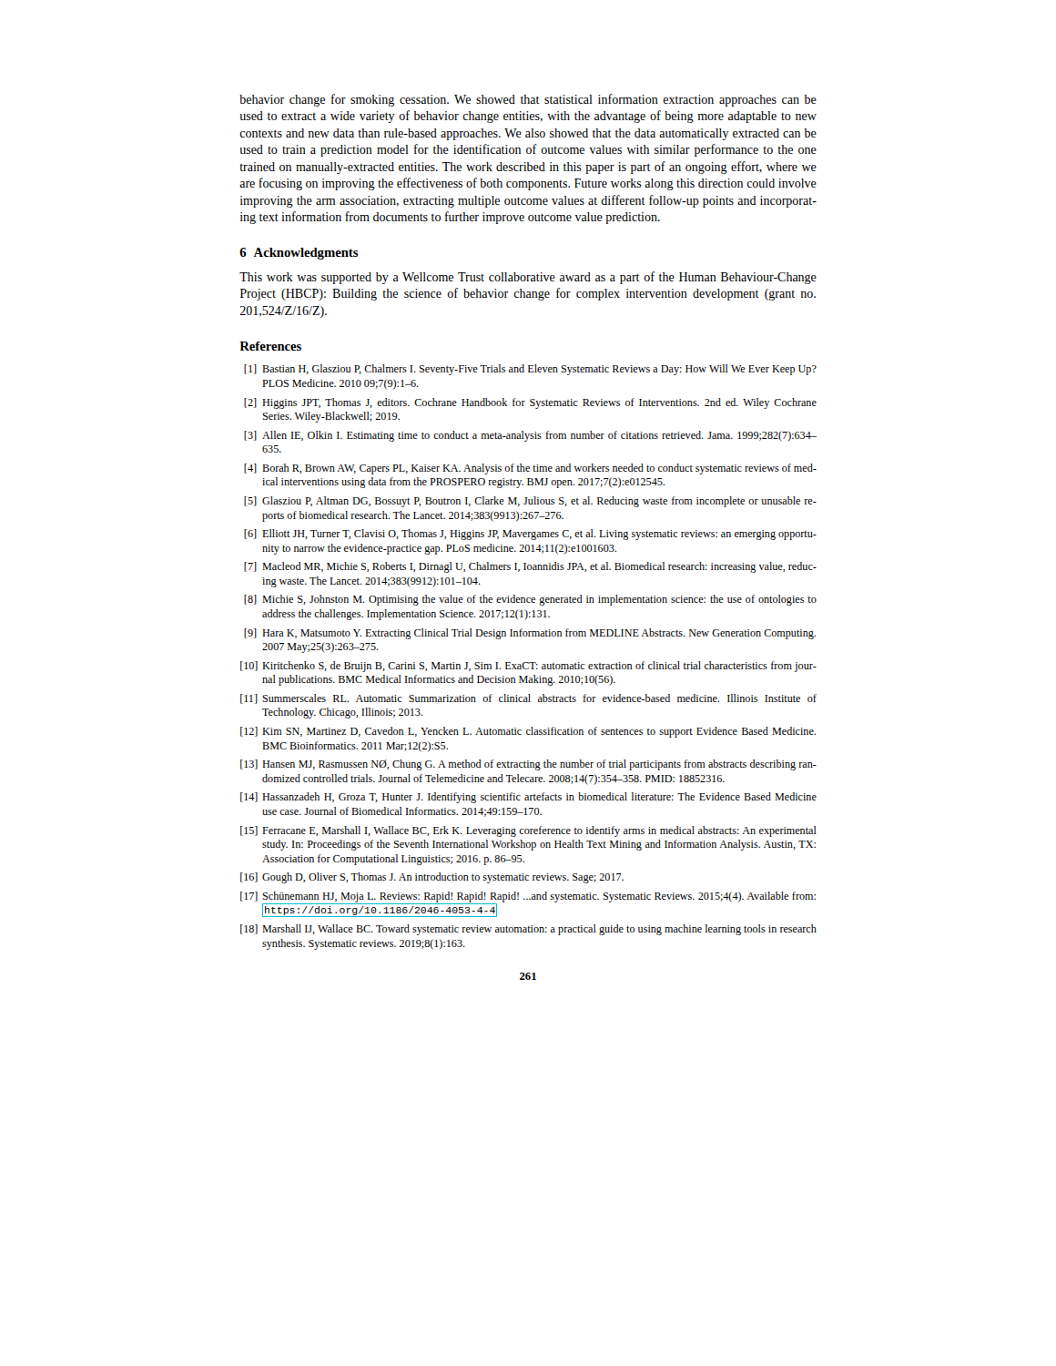behavior change for smoking cessation. We showed that statistical information extraction approaches can be used to extract a wide variety of behavior change entities, with the advantage of being more adaptable to new contexts and new data than rule-based approaches. We also showed that the data automatically extracted can be used to train a prediction model for the identification of outcome values with similar performance to the one trained on manually-extracted entities. The work described in this paper is part of an ongoing effort, where we are focusing on improving the effectiveness of both components. Future works along this direction could involve improving the arm association, extracting multiple outcome values at different follow-up points and incorporating text information from documents to further improve outcome value prediction.
6 Acknowledgments
This work was supported by a Wellcome Trust collaborative award as a part of the Human Behaviour-Change Project (HBCP): Building the science of behavior change for complex intervention development (grant no. 201,524/Z/16/Z).
References
[1]
Bastian H, Glasziou P, Chalmers I. Seventy-Five Trials and Eleven Systematic Reviews a Day: How Will We Ever Keep Up? PLOS Medicine. 2010 09;7(9):1–6.
[2]
Higgins JPT, Thomas J, editors. Cochrane Handbook for Systematic Reviews of Interventions. 2nd ed. Wiley Cochrane Series. Wiley-Blackwell; 2019.
[3]
Allen IE, Olkin I. Estimating time to conduct a meta-analysis from number of citations retrieved. Jama. 1999;282(7):634–635.
[4]
Borah R, Brown AW, Capers PL, Kaiser KA. Analysis of the time and workers needed to conduct systematic reviews of medical interventions using data from the PROSPERO registry. BMJ open. 2017;7(2):e012545.
[5]
Glasziou P, Altman DG, Bossuyt P, Boutron I, Clarke M, Julious S, et al. Reducing waste from incomplete or unusable reports of biomedical research. The Lancet. 2014;383(9913):267–276.
[6]
Elliott JH, Turner T, Clavisi O, Thomas J, Higgins JP, Mavergames C, et al. Living systematic reviews: an emerging opportunity to narrow the evidence-practice gap. PLoS medicine. 2014;11(2):e1001603.
[7]
Macleod MR, Michie S, Roberts I, Dirnagl U, Chalmers I, Ioannidis JPA, et al. Biomedical research: increasing value, reducing waste. The Lancet. 2014;383(9912):101–104.
[8]
Michie S, Johnston M. Optimising the value of the evidence generated in implementation science: the use of ontologies to address the challenges. Implementation Science. 2017;12(1):131.
[9]
Hara K, Matsumoto Y. Extracting Clinical Trial Design Information from MEDLINE Abstracts. New Generation Computing. 2007 May;25(3):263–275.
[10]
Kiritchenko S, de Bruijn B, Carini S, Martin J, Sim I. ExaCT: automatic extraction of clinical trial characteristics from journal publications. BMC Medical Informatics and Decision Making. 2010;10(56).
[11]
Summerscales RL. Automatic Summarization of clinical abstracts for evidence-based medicine. Illinois Institute of Technology. Chicago, Illinois; 2013.
[12]
Kim SN, Martinez D, Cavedon L, Yencken L. Automatic classification of sentences to support Evidence Based Medicine. BMC Bioinformatics. 2011 Mar;12(2):S5.
[13]
Hansen MJ, Rasmussen NØ, Chung G. A method of extracting the number of trial participants from abstracts describing randomized controlled trials. Journal of Telemedicine and Telecare. 2008;14(7):354–358. PMID: 18852316.
[14]
Hassanzadeh H, Groza T, Hunter J. Identifying scientific artefacts in biomedical literature: The Evidence Based Medicine use case. Journal of Biomedical Informatics. 2014;49:159–170.
[15]
Ferracane E, Marshall I, Wallace BC, Erk K. Leveraging coreference to identify arms in medical abstracts: An experimental study. In: Proceedings of the Seventh International Workshop on Health Text Mining and Information Analysis. Austin, TX: Association for Computational Linguistics; 2016. p. 86–95.
[16]
Gough D, Oliver S, Thomas J. An introduction to systematic reviews. Sage; 2017.
[17]
Schünemann HJ, Moja L. Reviews: Rapid! Rapid! Rapid! ...and systematic. Systematic Reviews. 2015;4(4). Available from: https://doi.org/10.1186/2046-4053-4-4
[18]
Marshall IJ, Wallace BC. Toward systematic review automation: a practical guide to using machine learning tools in research synthesis. Systematic reviews. 2019;8(1):163.
261